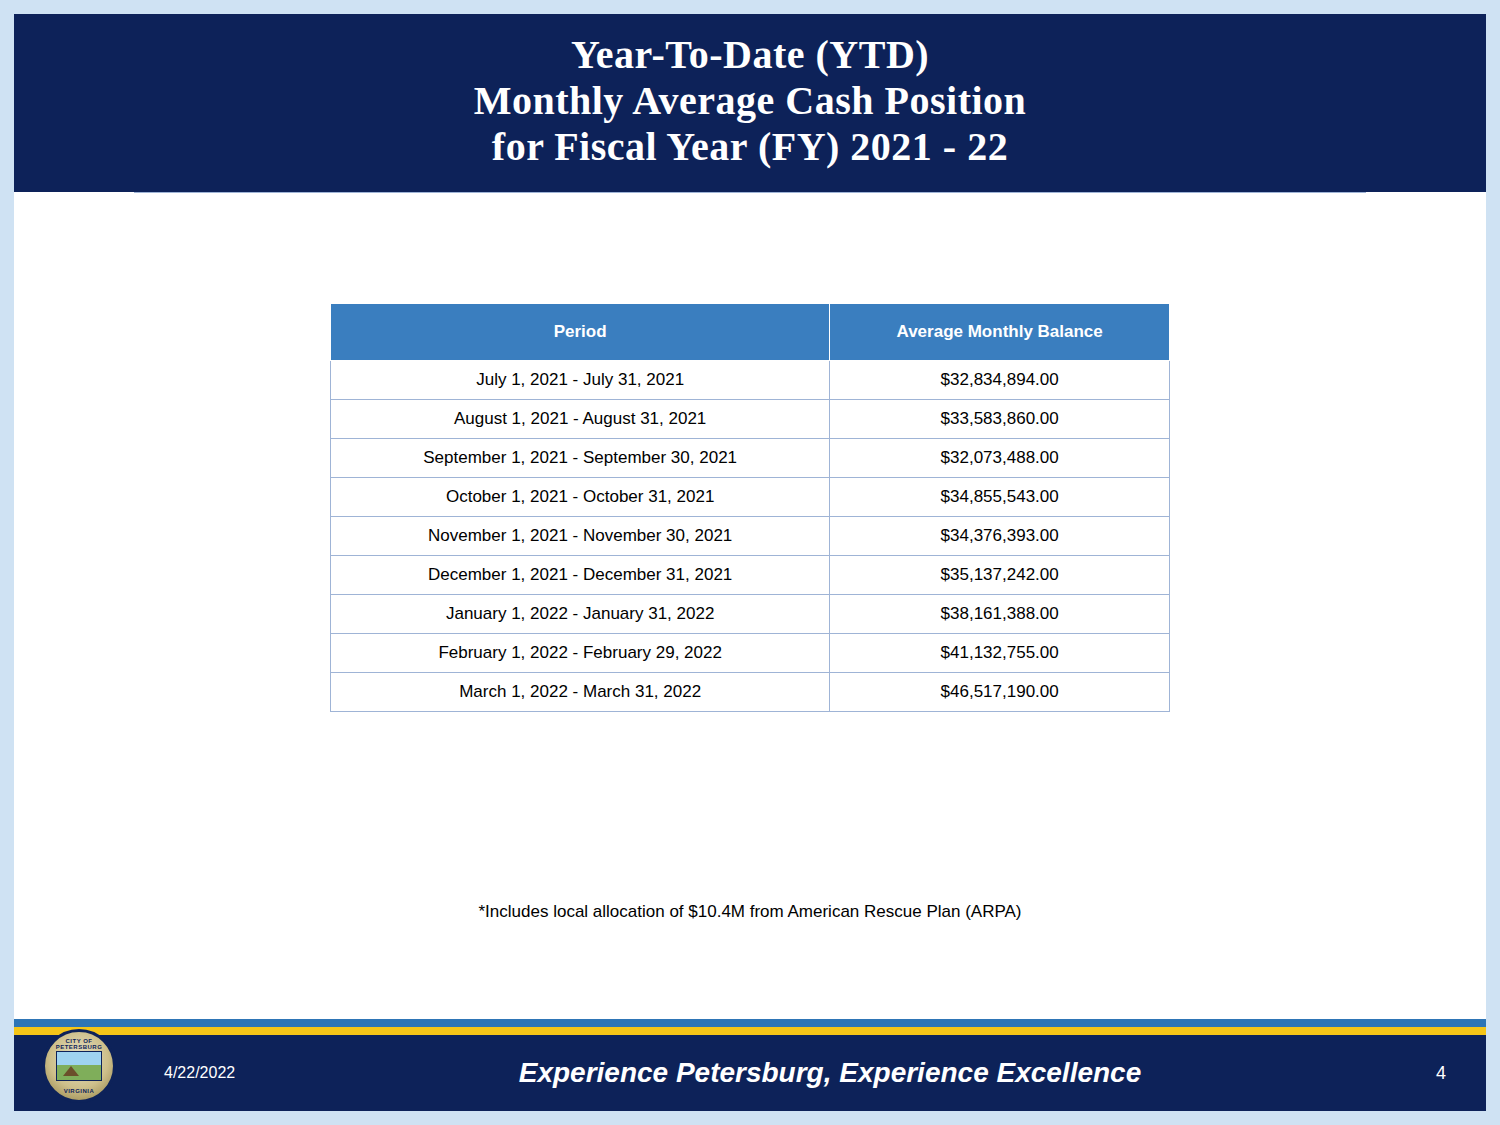Year-To-Date (YTD) Monthly Average Cash Position for Fiscal Year (FY) 2021 - 22
| Period | Average Monthly Balance |
| --- | --- |
| July 1, 2021 - July 31, 2021 | $32,834,894.00 |
| August 1, 2021 - August 31, 2021 | $33,583,860.00 |
| September 1, 2021 - September 30, 2021 | $32,073,488.00 |
| October 1, 2021 - October 31, 2021 | $34,855,543.00 |
| November 1, 2021 - November 30, 2021 | $34,376,393.00 |
| December 1, 2021 - December 31, 2021 | $35,137,242.00 |
| January 1, 2022 - January 31, 2022 | $38,161,388.00 |
| February 1, 2022 - February 29, 2022 | $41,132,755.00 |
| March 1, 2022 - March 31, 2022 | $46,517,190.00 |
*Includes local allocation of $10.4M from American Rescue Plan (ARPA)
4/22/2022
Experience Petersburg, Experience Excellence
4
CITY OF PETERSBURG
VIRGINIA